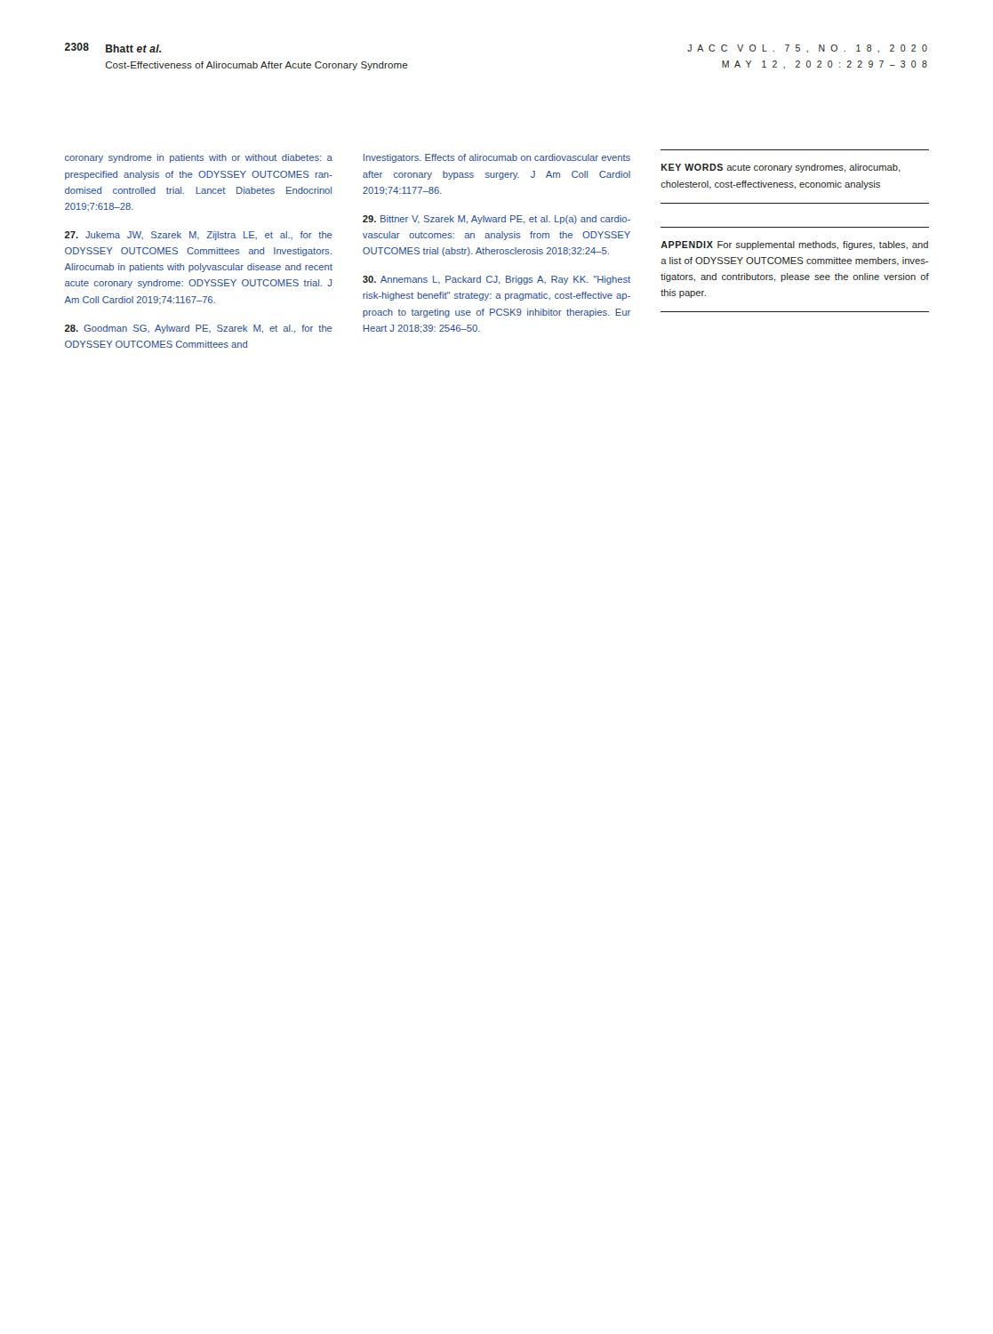2308
Bhatt et al.
Cost-Effectiveness of Alirocumab After Acute Coronary Syndrome
J A C C V O L . 7 5 , N O . 1 8 , 2 0 2 0
M A Y 1 2 , 2 0 2 0 : 2 2 9 7 – 3 0 8
coronary syndrome in patients with or without diabetes: a prespecified analysis of the ODYSSEY OUTCOMES randomised controlled trial. Lancet Diabetes Endocrinol 2019;7:618–28.
27. Jukema JW, Szarek M, Zijlstra LE, et al., for the ODYSSEY OUTCOMES Committees and Investigators. Alirocumab in patients with polyvascular disease and recent acute coronary syndrome: ODYSSEY OUTCOMES trial. J Am Coll Cardiol 2019;74:1167–76.
28. Goodman SG, Aylward PE, Szarek M, et al., for the ODYSSEY OUTCOMES Committees and
Investigators. Effects of alirocumab on cardiovascular events after coronary bypass surgery. J Am Coll Cardiol 2019;74:1177–86.
29. Bittner V, Szarek M, Aylward PE, et al. Lp(a) and cardiovascular outcomes: an analysis from the ODYSSEY OUTCOMES trial (abstr). Atherosclerosis 2018;32:24–5.
30. Annemans L, Packard CJ, Briggs A, Ray KK. "Highest risk-highest benefit" strategy: a pragmatic, cost-effective approach to targeting use of PCSK9 inhibitor therapies. Eur Heart J 2018;39: 2546–50.
KEY WORDS acute coronary syndromes, alirocumab, cholesterol, cost-effectiveness, economic analysis
APPENDIX For supplemental methods, figures, tables, and a list of ODYSSEY OUTCOMES committee members, investigators, and contributors, please see the online version of this paper.